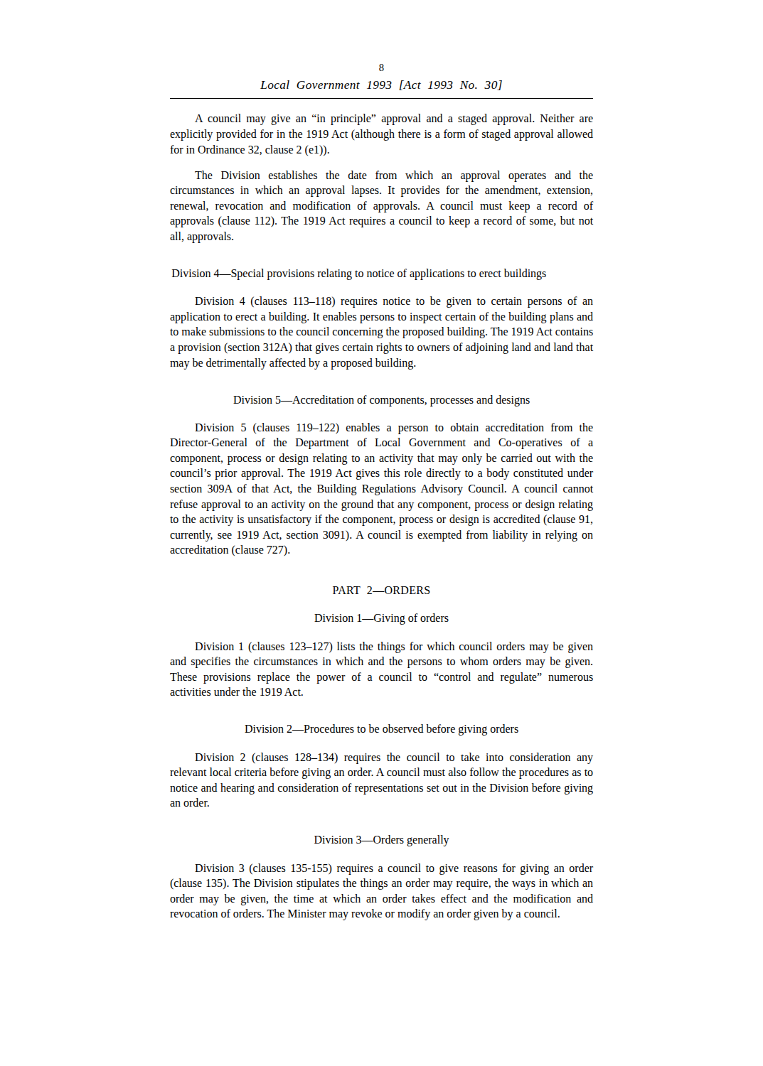8
Local Government 1993 [Act 1993 No. 30]
A council may give an “in principle” approval and a staged approval. Neither are explicitly provided for in the 1919 Act (although there is a form of staged approval allowed for in Ordinance 32, clause 2 (e1)).
The Division establishes the date from which an approval operates and the circumstances in which an approval lapses. It provides for the amendment, extension, renewal, revocation and modification of approvals. A council must keep a record of approvals (clause 112). The 1919 Act requires a council to keep a record of some, but not all, approvals.
Division 4—Special provisions relating to notice of applications to erect buildings
Division 4 (clauses 113–118) requires notice to be given to certain persons of an application to erect a building. It enables persons to inspect certain of the building plans and to make submissions to the council concerning the proposed building. The 1919 Act contains a provision (section 312A) that gives certain rights to owners of adjoining land and land that may be detrimentally affected by a proposed building.
Division 5—Accreditation of components, processes and designs
Division 5 (clauses 119–122) enables a person to obtain accreditation from the Director-General of the Department of Local Government and Co-operatives of a component, process or design relating to an activity that may only be carried out with the council’s prior approval. The 1919 Act gives this role directly to a body constituted under section 309A of that Act, the Building Regulations Advisory Council. A council cannot refuse approval to an activity on the ground that any component, process or design relating to the activity is unsatisfactory if the component, process or design is accredited (clause 91, currently, see 1919 Act, section 3091). A council is exempted from liability in relying on accreditation (clause 727).
PART 2—ORDERS
Division 1—Giving of orders
Division 1 (clauses 123–127) lists the things for which council orders may be given and specifies the circumstances in which and the persons to whom orders may be given. These provisions replace the power of a council to “control and regulate” numerous activities under the 1919 Act.
Division 2—Procedures to be observed before giving orders
Division 2 (clauses 128–134) requires the council to take into consideration any relevant local criteria before giving an order. A council must also follow the procedures as to notice and hearing and consideration of representations set out in the Division before giving an order.
Division 3—Orders generally
Division 3 (clauses 135-155) requires a council to give reasons for giving an order (clause 135). The Division stipulates the things an order may require, the ways in which an order may be given, the time at which an order takes effect and the modification and revocation of orders. The Minister may revoke or modify an order given by a council.